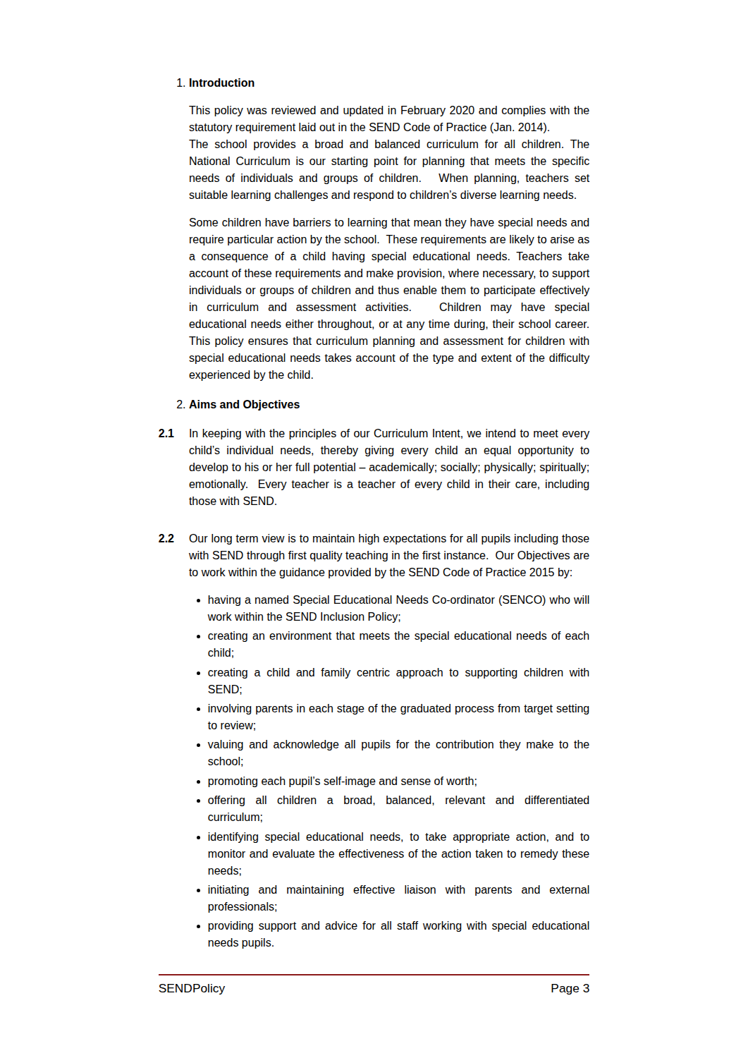Introduction
This policy was reviewed and updated in February 2020 and complies with the statutory requirement laid out in the SEND Code of Practice (Jan. 2014).
The school provides a broad and balanced curriculum for all children. The National Curriculum is our starting point for planning that meets the specific needs of individuals and groups of children. When planning, teachers set suitable learning challenges and respond to children’s diverse learning needs.
Some children have barriers to learning that mean they have special needs and require particular action by the school. These requirements are likely to arise as a consequence of a child having special educational needs. Teachers take account of these requirements and make provision, where necessary, to support individuals or groups of children and thus enable them to participate effectively in curriculum and assessment activities. Children may have special educational needs either throughout, or at any time during, their school career. This policy ensures that curriculum planning and assessment for children with special educational needs takes account of the type and extent of the difficulty experienced by the child.
Aims and Objectives
2.1
In keeping with the principles of our Curriculum Intent, we intend to meet every child’s individual needs, thereby giving every child an equal opportunity to develop to his or her full potential – academically; socially; physically; spiritually; emotionally. Every teacher is a teacher of every child in their care, including those with SEND.
2.2
Our long term view is to maintain high expectations for all pupils including those with SEND through first quality teaching in the first instance. Our Objectives are to work within the guidance provided by the SEND Code of Practice 2015 by:
having a named Special Educational Needs Co-ordinator (SENCO) who will work within the SEND Inclusion Policy;
creating an environment that meets the special educational needs of each child;
creating a child and family centric approach to supporting children with SEND;
involving parents in each stage of the graduated process from target setting to review;
valuing and acknowledge all pupils for the contribution they make to the school;
promoting each pupil’s self-image and sense of worth;
offering all children a broad, balanced, relevant and differentiated curriculum;
identifying special educational needs, to take appropriate action, and to monitor and evaluate the effectiveness of the action taken to remedy these needs;
initiating and maintaining effective liaison with parents and external professionals;
providing support and advice for all staff working with special educational needs pupils.
SENDPolicy
Page 3